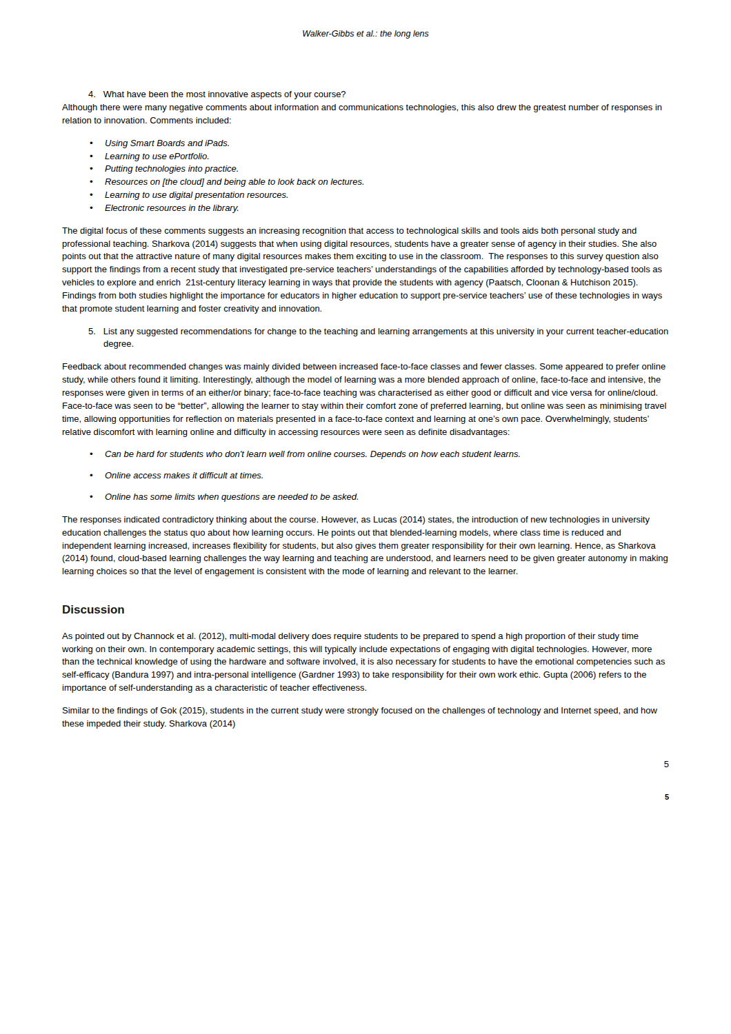Walker-Gibbs et al.: the long lens
4. What have been the most innovative aspects of your course?
Although there were many negative comments about information and communications technologies, this also drew the greatest number of responses in relation to innovation. Comments included:
Using Smart Boards and iPads.
Learning to use ePortfolio.
Putting technologies into practice.
Resources on [the cloud] and being able to look back on lectures.
Learning to use digital presentation resources.
Electronic resources in the library.
The digital focus of these comments suggests an increasing recognition that access to technological skills and tools aids both personal study and professional teaching. Sharkova (2014) suggests that when using digital resources, students have a greater sense of agency in their studies. She also points out that the attractive nature of many digital resources makes them exciting to use in the classroom. The responses to this survey question also support the findings from a recent study that investigated pre-service teachers’ understandings of the capabilities afforded by technology-based tools as vehicles to explore and enrich 21st-century literacy learning in ways that provide the students with agency (Paatsch, Cloonan & Hutchison 2015). Findings from both studies highlight the importance for educators in higher education to support pre-service teachers’ use of these technologies in ways that promote student learning and foster creativity and innovation.
5. List any suggested recommendations for change to the teaching and learning arrangements at this university in your current teacher-education degree.
Feedback about recommended changes was mainly divided between increased face-to-face classes and fewer classes. Some appeared to prefer online study, while others found it limiting. Interestingly, although the model of learning was a more blended approach of online, face-to-face and intensive, the responses were given in terms of an either/or binary; face-to-face teaching was characterised as either good or difficult and vice versa for online/cloud. Face-to-face was seen to be “better”, allowing the learner to stay within their comfort zone of preferred learning, but online was seen as minimising travel time, allowing opportunities for reflection on materials presented in a face-to-face context and learning at one’s own pace. Overwhelmingly, students’ relative discomfort with learning online and difficulty in accessing resources were seen as definite disadvantages:
Can be hard for students who don't learn well from online courses. Depends on how each student learns.
Online access makes it difficult at times.
Online has some limits when questions are needed to be asked.
The responses indicated contradictory thinking about the course. However, as Lucas (2014) states, the introduction of new technologies in university education challenges the status quo about how learning occurs. He points out that blended-learning models, where class time is reduced and independent learning increased, increases flexibility for students, but also gives them greater responsibility for their own learning. Hence, as Sharkova (2014) found, cloud-based learning challenges the way learning and teaching are understood, and learners need to be given greater autonomy in making learning choices so that the level of engagement is consistent with the mode of learning and relevant to the learner.
Discussion
As pointed out by Channock et al. (2012), multi-modal delivery does require students to be prepared to spend a high proportion of their study time working on their own. In contemporary academic settings, this will typically include expectations of engaging with digital technologies. However, more than the technical knowledge of using the hardware and software involved, it is also necessary for students to have the emotional competencies such as self-efficacy (Bandura 1997) and intra-personal intelligence (Gardner 1993) to take responsibility for their own work ethic. Gupta (2006) refers to the importance of self-understanding as a characteristic of teacher effectiveness.
Similar to the findings of Gok (2015), students in the current study were strongly focused on the challenges of technology and Internet speed, and how these impeded their study. Sharkova (2014)
5
5